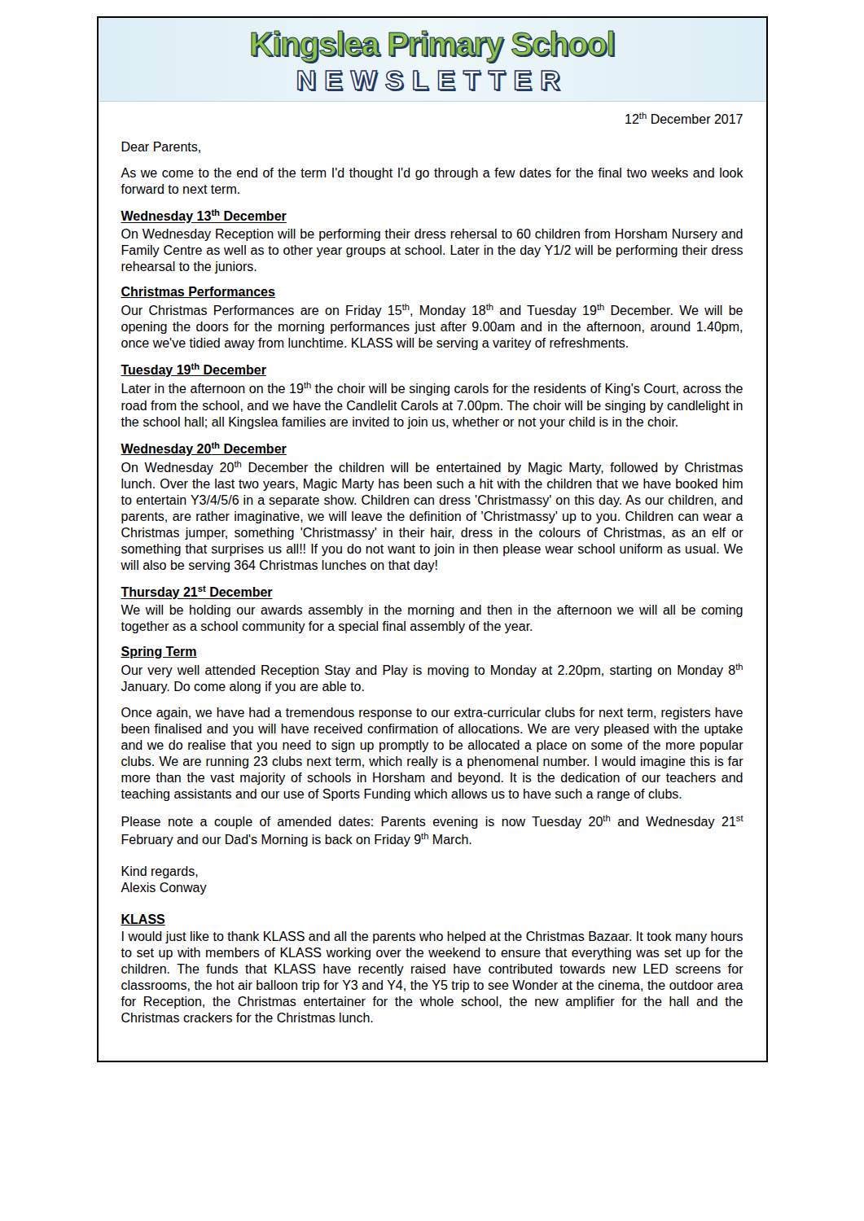Kingslea Primary School
NEWSLETTER
12th December 2017
Dear Parents,
As we come to the end of the term I'd thought I'd go through a few dates for the final two weeks and look forward to next term.
Wednesday 13th December
On Wednesday Reception will be performing their dress rehersal to 60 children from Horsham Nursery and Family Centre as well as to other year groups at school. Later in the day Y1/2 will be performing their dress rehearsal to the juniors.
Christmas Performances
Our Christmas Performances are on Friday 15th, Monday 18th and Tuesday 19th December. We will be opening the doors for the morning performances just after 9.00am and in the afternoon, around 1.40pm, once we've tidied away from lunchtime. KLASS will be serving a varitey of refreshments.
Tuesday 19th December
Later in the afternoon on the 19th the choir will be singing carols for the residents of King's Court, across the road from the school, and we have the Candlelit Carols at 7.00pm. The choir will be singing by candlelight in the school hall; all Kingslea families are invited to join us, whether or not your child is in the choir.
Wednesday 20th December
On Wednesday 20th December the children will be entertained by Magic Marty, followed by Christmas lunch. Over the last two years, Magic Marty has been such a hit with the children that we have booked him to entertain Y3/4/5/6 in a separate show. Children can dress 'Christmassy' on this day. As our children, and parents, are rather imaginative, we will leave the definition of 'Christmassy' up to you. Children can wear a Christmas jumper, something 'Christmassy' in their hair, dress in the colours of Christmas, as an elf or something that surprises us all!! If you do not want to join in then please wear school uniform as usual. We will also be serving 364 Christmas lunches on that day!
Thursday 21st December
We will be holding our awards assembly in the morning and then in the afternoon we will all be coming together as a school community for a special final assembly of the year.
Spring Term
Our very well attended Reception Stay and Play is moving to Monday at 2.20pm, starting on Monday 8th January. Do come along if you are able to.
Once again, we have had a tremendous response to our extra-curricular clubs for next term, registers have been finalised and you will have received confirmation of allocations. We are very pleased with the uptake and we do realise that you need to sign up promptly to be allocated a place on some of the more popular clubs. We are running 23 clubs next term, which really is a phenomenal number. I would imagine this is far more than the vast majority of schools in Horsham and beyond. It is the dedication of our teachers and teaching assistants and our use of Sports Funding which allows us to have such a range of clubs.
Please note a couple of amended dates: Parents evening is now Tuesday 20th and Wednesday 21st February and our Dad's Morning is back on Friday 9th March.
Kind regards,
Alexis Conway
KLASS
I would just like to thank KLASS and all the parents who helped at the Christmas Bazaar. It took many hours to set up with members of KLASS working over the weekend to ensure that everything was set up for the children. The funds that KLASS have recently raised have contributed towards new LED screens for classrooms, the hot air balloon trip for Y3 and Y4, the Y5 trip to see Wonder at the cinema, the outdoor area for Reception, the Christmas entertainer for the whole school, the new amplifier for the hall and the Christmas crackers for the Christmas lunch.